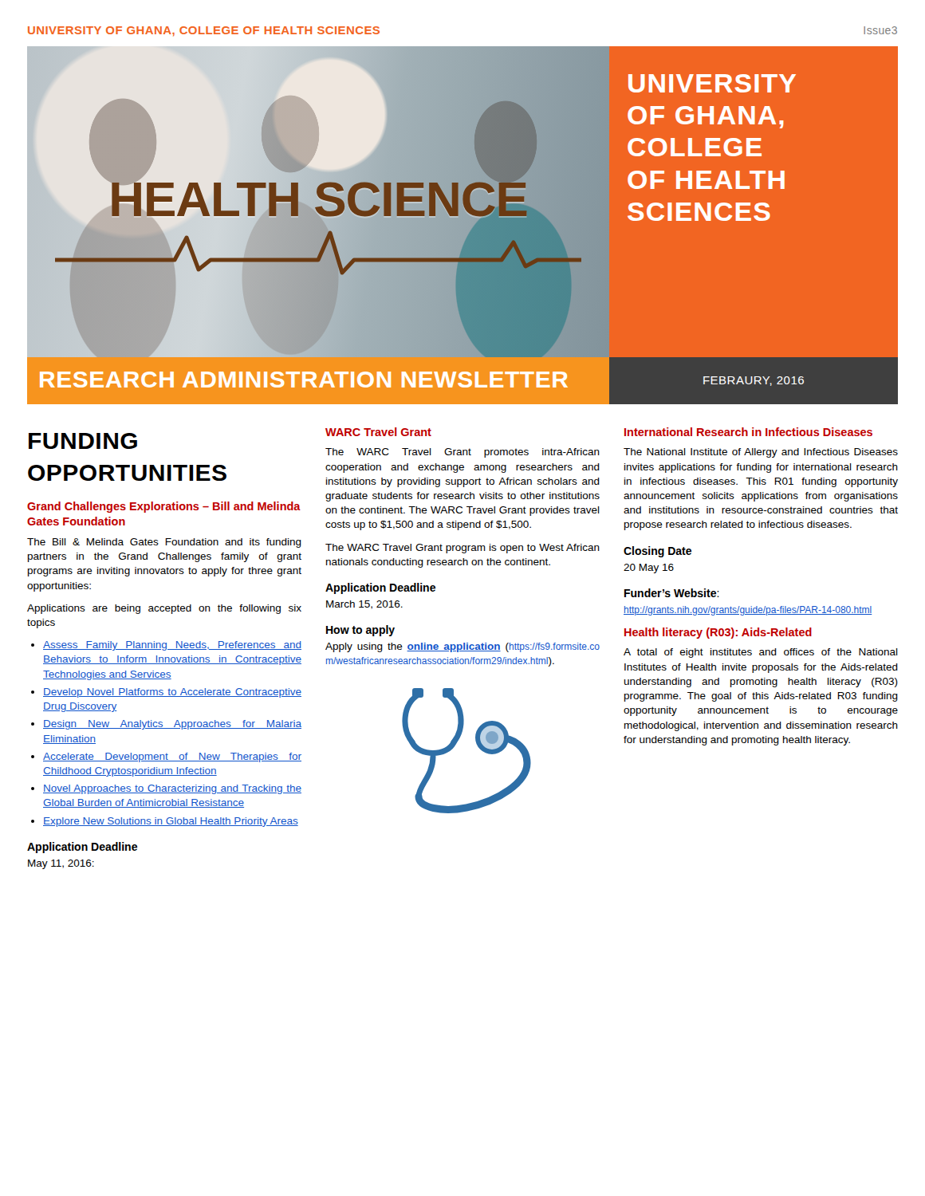University of Ghana, College of Health Sciences
Issue3
HEALTH SCIENCE
University
of Ghana,
College
of Health
Sciences
Research Administration Newsletter
FEBRAURY, 2016
Funding Opportunities
Grand Challenges Explorations – Bill and Melinda Gates Foundation
The Bill & Melinda Gates Foundation and its funding partners in the Grand Challenges family of grant programs are inviting innovators to apply for three grant opportunities:
Applications are being accepted on the following six topics
Assess Family Planning Needs, Preferences and Behaviors to Inform Innovations in Contraceptive Technologies and Services
Develop Novel Platforms to Accelerate Contraceptive Drug Discovery
Design New Analytics Approaches for Malaria Elimination
Accelerate Development of New Therapies for Childhood Cryptosporidium Infection
Novel Approaches to Characterizing and Tracking the Global Burden of Antimicrobial Resistance
Explore New Solutions in Global Health Priority Areas
Application Deadline
May 11, 2016:
WARC Travel Grant
The WARC Travel Grant promotes intra-African cooperation and exchange among researchers and institutions by providing support to African scholars and graduate students for research visits to other institutions on the continent. The WARC Travel Grant provides travel costs up to $1,500 and a stipend of $1,500.
The WARC Travel Grant program is open to West African nationals conducting research on the continent.
Application Deadline
March 15, 2016.
How to apply
Apply using the online application (https://fs9.formsite.com/westafricanresearchassociation/form29/index.html).
International Research in Infectious Diseases
The National Institute of Allergy and Infectious Diseases invites applications for funding for international research in infectious diseases. This R01 funding opportunity announcement solicits applications from organisations and institutions in resource-constrained countries that propose research related to infectious diseases.
Closing Date
20 May 16
Funder’s Website:
http://grants.nih.gov/grants/guide/pa-files/PAR-14-080.html
Health literacy (R03): Aids-Related
A total of eight institutes and offices of the National Institutes of Health invite proposals for the Aids-related understanding and promoting health literacy (R03) programme. The goal of this Aids-related R03 funding opportunity announcement is to encourage methodological, intervention and dissemination research for understanding and promoting health literacy.